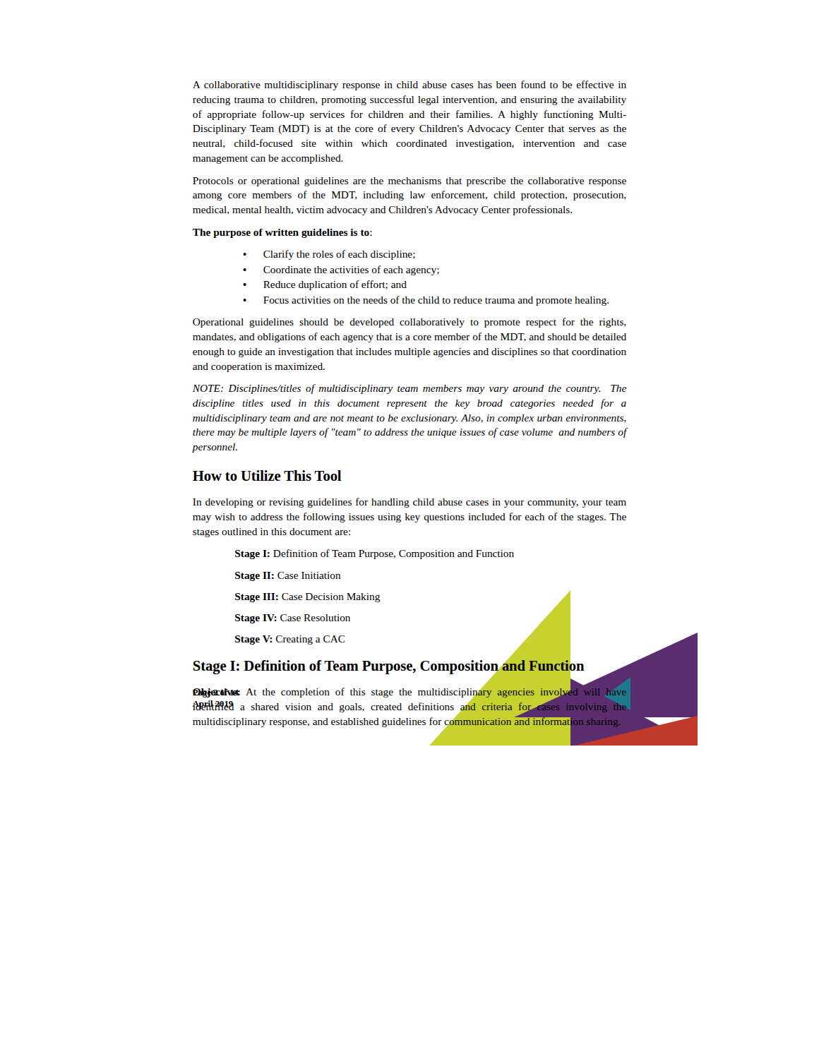A collaborative multidisciplinary response in child abuse cases has been found to be effective in reducing trauma to children, promoting successful legal intervention, and ensuring the availability of appropriate follow-up services for children and their families. A highly functioning Multi-Disciplinary Team (MDT) is at the core of every Children's Advocacy Center that serves as the neutral, child-focused site within which coordinated investigation, intervention and case management can be accomplished.
Protocols or operational guidelines are the mechanisms that prescribe the collaborative response among core members of the MDT, including law enforcement, child protection, prosecution, medical, mental health, victim advocacy and Children's Advocacy Center professionals.
The purpose of written guidelines is to:
Clarify the roles of each discipline;
Coordinate the activities of each agency;
Reduce duplication of effort; and
Focus activities on the needs of the child to reduce trauma and promote healing.
Operational guidelines should be developed collaboratively to promote respect for the rights, mandates, and obligations of each agency that is a core member of the MDT, and should be detailed enough to guide an investigation that includes multiple agencies and disciplines so that coordination and cooperation is maximized.
NOTE: Disciplines/titles of multidisciplinary team members may vary around the country. The discipline titles used in this document represent the key broad categories needed for a multidisciplinary team and are not meant to be exclusionary. Also, in complex urban environments, there may be multiple layers of "team" to address the unique issues of case volume and numbers of personnel.
How to Utilize This Tool
In developing or revising guidelines for handling child abuse cases in your community, your team may wish to address the following issues using key questions included for each of the stages. The stages outlined in this document are:
Stage I: Definition of Team Purpose, Composition and Function
Stage II: Case Initiation
Stage III: Case Decision Making
Stage IV: Case Resolution
Stage V: Creating a CAC
Stage I: Definition of Team Purpose, Composition and Function
Objective: At the completion of this stage the multidisciplinary agencies involved will have identified a shared vision and goals, created definitions and criteria for cases involving the multidisciplinary response, and established guidelines for communication and information sharing.
Page 2 of 14
April 2019